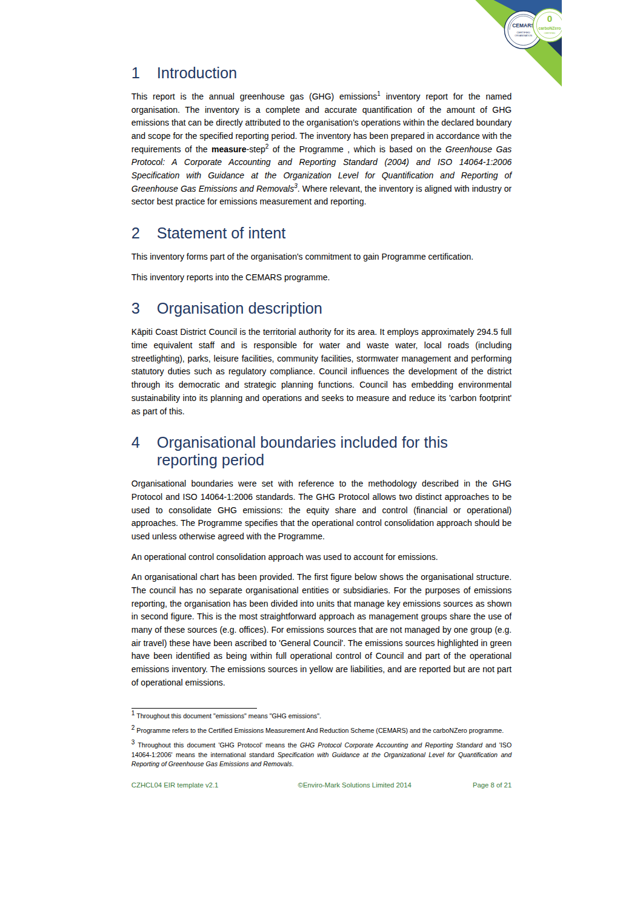CEMARS CERTIFIED ORGANISATION 0 carboNZero CERTIFIED
1 Introduction
This report is the annual greenhouse gas (GHG) emissions1 inventory report for the named organisation. The inventory is a complete and accurate quantification of the amount of GHG emissions that can be directly attributed to the organisation's operations within the declared boundary and scope for the specified reporting period. The inventory has been prepared in accordance with the requirements of the measure-step2 of the Programme , which is based on the Greenhouse Gas Protocol: A Corporate Accounting and Reporting Standard (2004) and ISO 14064-1:2006 Specification with Guidance at the Organization Level for Quantification and Reporting of Greenhouse Gas Emissions and Removals3. Where relevant, the inventory is aligned with industry or sector best practice for emissions measurement and reporting.
2 Statement of intent
This inventory forms part of the organisation's commitment to gain Programme certification.
This inventory reports into the CEMARS programme.
3 Organisation description
Kāpiti Coast District Council is the territorial authority for its area. It employs approximately 294.5 full time equivalent staff and is responsible for water and waste water, local roads (including streetlighting), parks, leisure facilities, community facilities, stormwater management and performing statutory duties such as regulatory compliance. Council influences the development of the district through its democratic and strategic planning functions. Council has embedding environmental sustainability into its planning and operations and seeks to measure and reduce its 'carbon footprint' as part of this.
4 Organisational boundaries included for this reporting period
Organisational boundaries were set with reference to the methodology described in the GHG Protocol and ISO 14064-1:2006 standards. The GHG Protocol allows two distinct approaches to be used to consolidate GHG emissions: the equity share and control (financial or operational) approaches. The Programme specifies that the operational control consolidation approach should be used unless otherwise agreed with the Programme.
An operational control consolidation approach was used to account for emissions.
An organisational chart has been provided. The first figure below shows the organisational structure. The council has no separate organisational entities or subsidiaries. For the purposes of emissions reporting, the organisation has been divided into units that manage key emissions sources as shown in second figure. This is the most straightforward approach as management groups share the use of many of these sources (e.g. offices). For emissions sources that are not managed by one group (e.g. air travel) these have been ascribed to 'General Council'. The emissions sources highlighted in green have been identified as being within full operational control of Council and part of the operational emissions inventory. The emissions sources in yellow are liabilities, and are reported but are not part of operational emissions.
1 Throughout this document "emissions" means "GHG emissions".
2 Programme refers to the Certified Emissions Measurement And Reduction Scheme (CEMARS) and the carboNZero programme.
3 Throughout this document 'GHG Protocol' means the GHG Protocol Corporate Accounting and Reporting Standard and 'ISO 14064-1:2006' means the international standard Specification with Guidance at the Organizational Level for Quantification and Reporting of Greenhouse Gas Emissions and Removals.
CZHCL04 EIR template v2.1 ©Enviro-Mark Solutions Limited 2014 Page 8 of 21